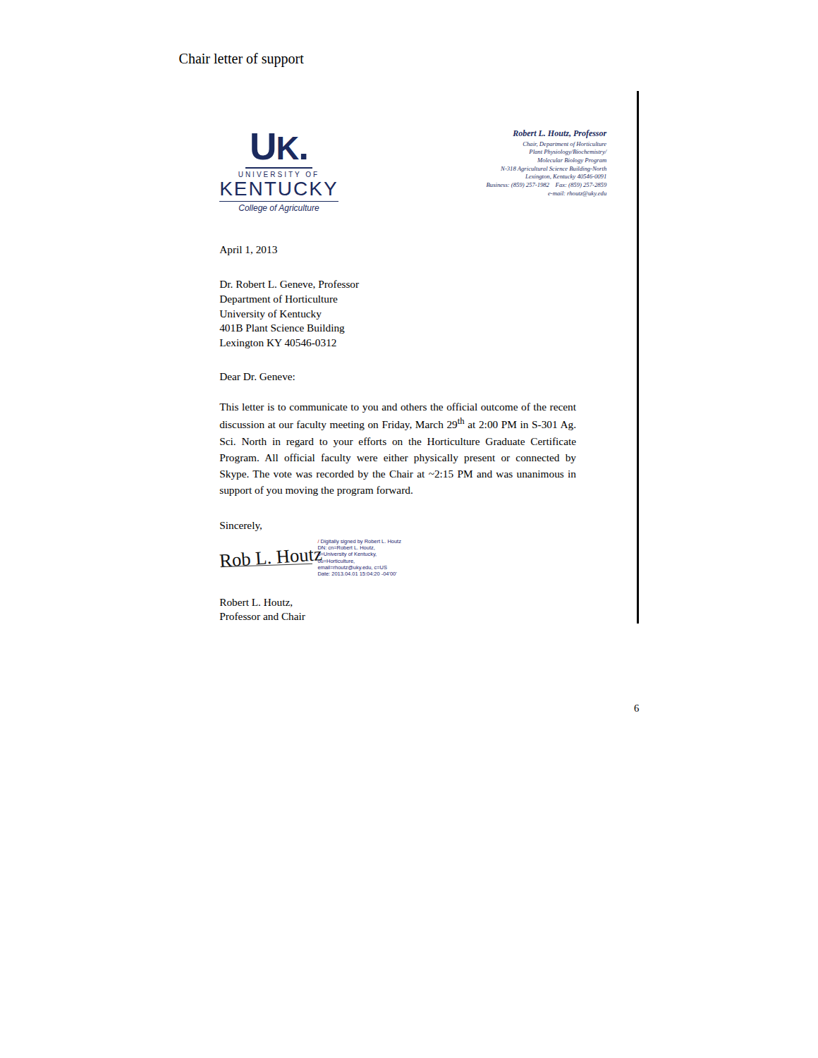Chair letter of support
UK.
UNIVERSITY OF
KENTUCKY
College of Agriculture
Robert L. Houtz, Professor Chair, Department of Horticulture
Plant Physiology/Biochemistry/
Molecular Biology Program
N-318 Agricultural Science Building-North
Lexington, Kentucky 40546-0091
Business: (859) 257-1982 Fax: (859) 257-2859
e-mail: rhoutz@uky.edu
April 1, 2013
Dr. Robert L. Geneve, Professor
Department of Horticulture
University of Kentucky
401B Plant Science Building
Lexington KY 40546-0312
Dear Dr. Geneve:
This letter is to communicate to you and others the official outcome of the recent discussion at our faculty meeting on Friday, March 29th at 2:00 PM in S-301 Ag. Sci. North in regard to your efforts on the Horticulture Graduate Certificate Program. All official faculty were either physically present or connected by Skype. The vote was recorded by the Chair at ~2:15 PM and was unanimous in support of you moving the program forward.
Sincerely,
Rob L. Houtz
/ Digitally signed by Robert L. Houtz
DN: cn=Robert L. Houtz,
o=University of Kentucky,
ou=Horticulture,
email=rhoutz@uky.edu, c=US
Date: 2013.04.01 15:04:20 -04'00'
Robert L. Houtz,
Professor and Chair
6